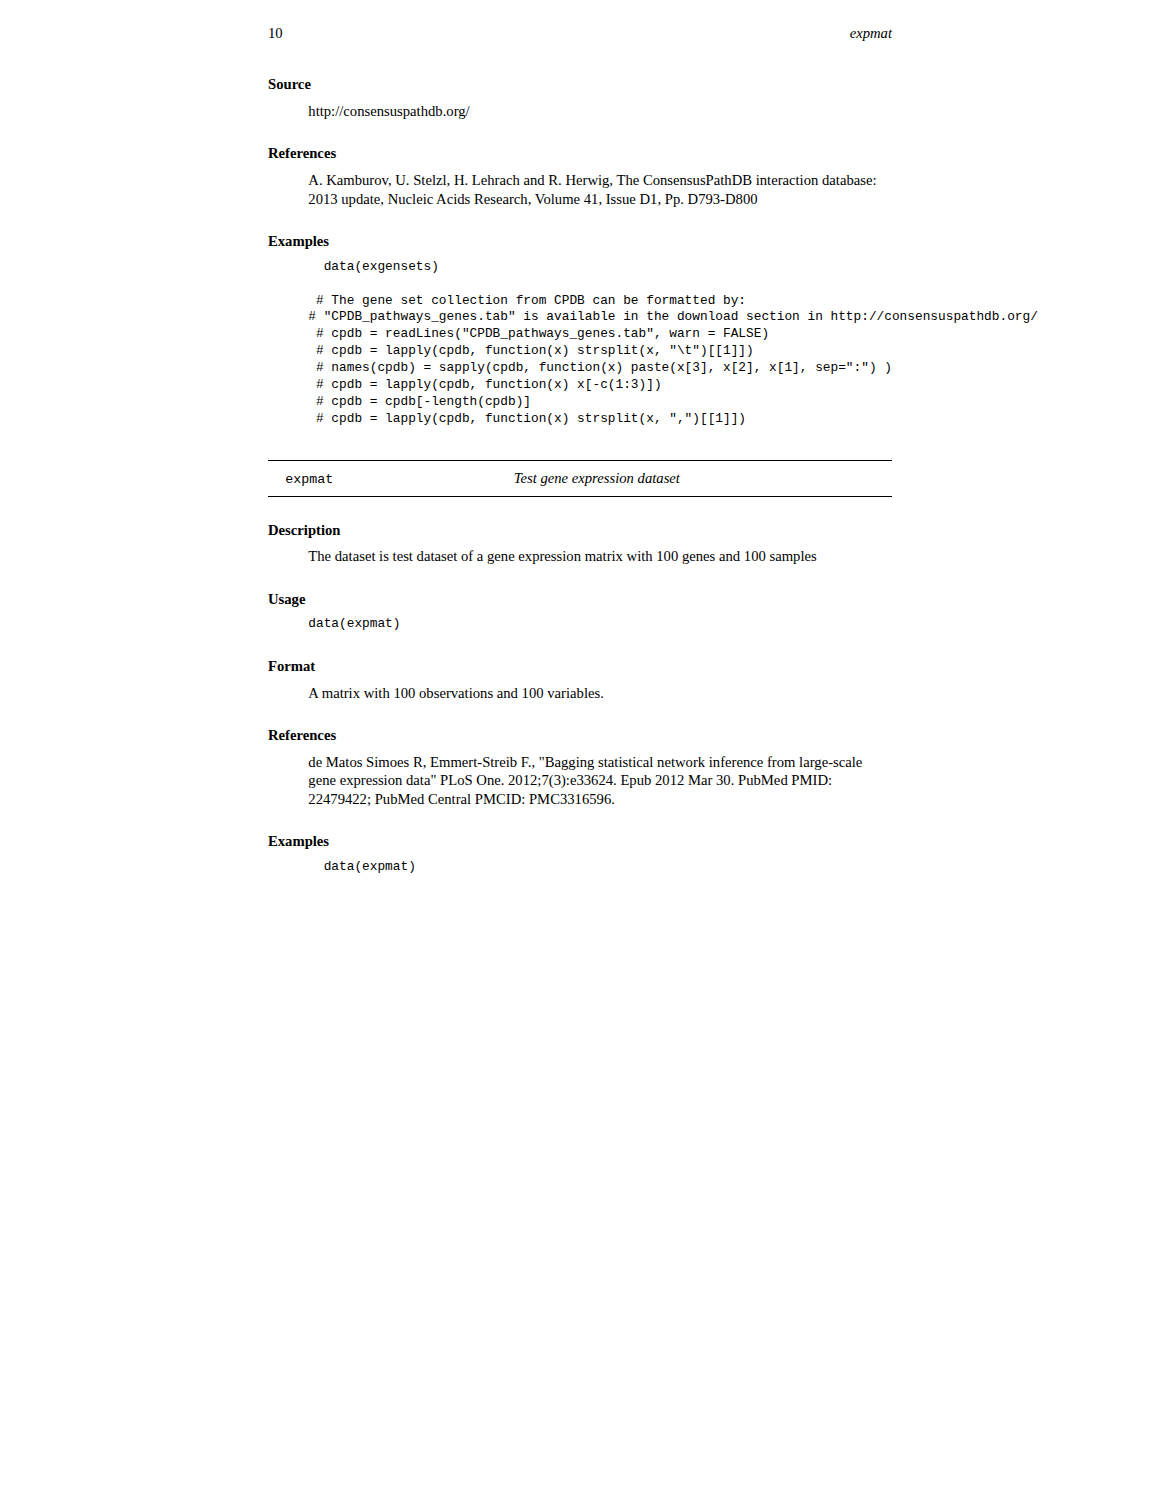10 expmat
Source
http://consensuspathdb.org/
References
A. Kamburov, U. Stelzl, H. Lehrach and R. Herwig, The ConsensusPathDB interaction database: 2013 update, Nucleic Acids Research, Volume 41, Issue D1, Pp. D793-D800
Examples
  data(exgensets)

 # The gene set collection from CPDB can be formatted by:
# "CPDB_pathways_genes.tab" is available in the download section in http://consensuspathdb.org/
 # cpdb = readLines("CPDB_pathways_genes.tab", warn = FALSE)
 # cpdb = lapply(cpdb, function(x) strsplit(x, "\t")[[1]])
 # names(cpdb) = sapply(cpdb, function(x) paste(x[3], x[2], x[1], sep=":") )
 # cpdb = lapply(cpdb, function(x) x[-c(1:3)])
 # cpdb = cpdb[-length(cpdb)]
 # cpdb = lapply(cpdb, function(x) strsplit(x, ",")[[1]])
expmat Test gene expression dataset
Description
The dataset is test dataset of a gene expression matrix with 100 genes and 100 samples
Usage
data(expmat)
Format
A matrix with 100 observations and 100 variables.
References
de Matos Simoes R, Emmert-Streib F., "Bagging statistical network inference from large-scale gene expression data" PLoS One. 2012;7(3):e33624. Epub 2012 Mar 30. PubMed PMID: 22479422; PubMed Central PMCID: PMC3316596.
Examples
  data(expmat)